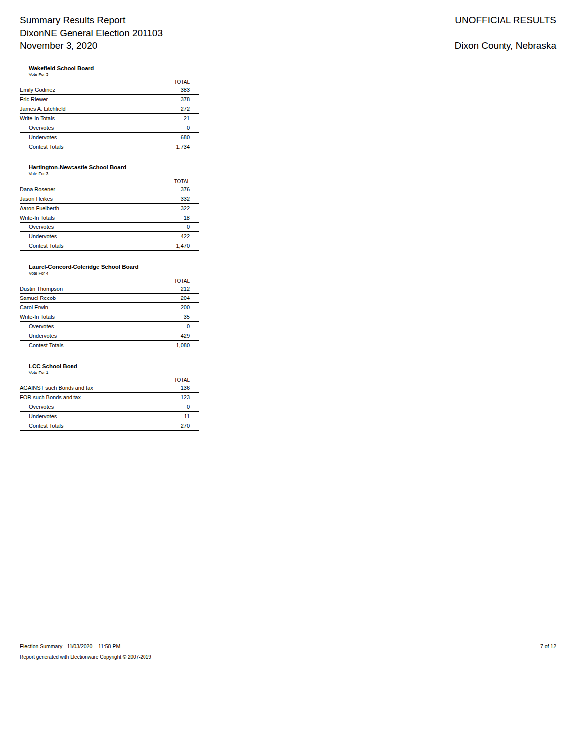Summary Results Report
DixonNE General Election 201103
November 3, 2020
UNOFFICIAL RESULTS
Dixon County, Nebraska
Wakefield School Board
Vote For 3
| | TOTAL |
| Emily Godinez | 383 |
| Eric Riewer | 378 |
| James A. Litchfield | 272 |
| Write-In Totals | 21 |
| Overvotes | 0 |
| Undervotes | 680 |
| Contest Totals | 1,734 |
Hartington-Newcastle School Board
Vote For 3
| | TOTAL |
| Dana Rosener | 376 |
| Jason Heikes | 332 |
| Aaron Fuelberth | 322 |
| Write-In Totals | 18 |
| Overvotes | 0 |
| Undervotes | 422 |
| Contest Totals | 1,470 |
Laurel-Concord-Coleridge School Board
Vote For 4
| | TOTAL |
| Dustin Thompson | 212 |
| Samuel Recob | 204 |
| Carol Erwin | 200 |
| Write-In Totals | 35 |
| Overvotes | 0 |
| Undervotes | 429 |
| Contest Totals | 1,080 |
LCC School Bond
Vote For 1
| | TOTAL |
| AGAINST such Bonds and tax | 136 |
| FOR such Bonds and tax | 123 |
| Overvotes | 0 |
| Undervotes | 11 |
| Contest Totals | 270 |
Election Summary - 11/03/2020 11:58 PM
7 of 12
Report generated with Electionware Copyright © 2007-2019